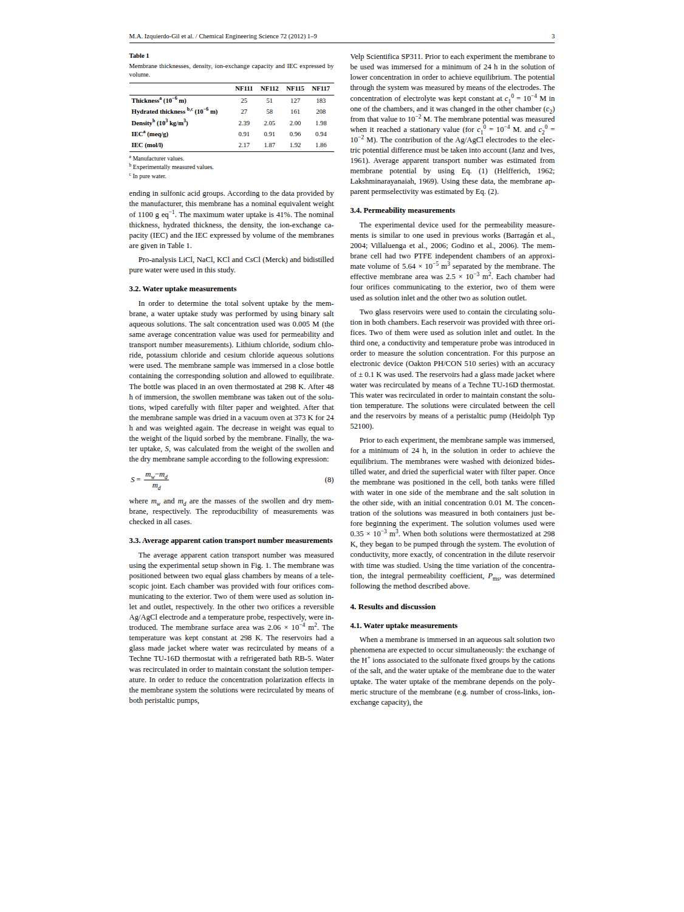M.A. Izquierdo-Gil et al. / Chemical Engineering Science 72 (2012) 1–9 3
Table 1 Membrane thicknesses, density, ion-exchange capacity and IEC expressed by volume.
| | NF111 | NF112 | NF115 | NF117 |
| --- | --- | --- | --- | --- |
| Thickness a (10 −6 m) | 25 | 51 | 127 | 183 |
| Hydrated thickness b,c (10 −6 m) | 27 | 58 | 161 | 208 |
| Density b (10 3 kg/m 3 ) | 2.39 | 2.05 | 2.00 | 1.98 |
| IEC a (meq/g) | 0.91 | 0.91 | 0.96 | 0.94 |
| IEC (mol/l) | 2.17 | 1.87 | 1.92 | 1.86 |
a Manufacturer values.
b Experimentally measured values.
c In pure water.
ending in sulfonic acid groups. According to the data provided by the manufacturer, this membrane has a nominal equivalent weight of 1100 g eq−1. The maximum water uptake is 41%. The nominal thickness, hydrated thickness, the density, the ion-exchange capacity (IEC) and the IEC expressed by volume of the membranes are given in Table 1.
Pro-analysis LiCl, NaCl, KCl and CsCl (Merck) and bidistilled pure water were used in this study.
3.2. Water uptake measurements
In order to determine the total solvent uptake by the membrane, a water uptake study was performed by using binary salt aqueous solutions. The salt concentration used was 0.005 M (the same average concentration value was used for permeability and transport number measurements). Lithium chloride, sodium chloride, potassium chloride and cesium chloride aqueous solutions were used. The membrane sample was immersed in a close bottle containing the corresponding solution and allowed to equilibrate. The bottle was placed in an oven thermostated at 298 K. After 48 h of immersion, the swollen membrane was taken out of the solutions, wiped carefully with filter paper and weighted. After that the membrane sample was dried in a vacuum oven at 373 K for 24 h and was weighted again. The decrease in weight was equal to the weight of the liquid sorbed by the membrane. Finally, the water uptake, S, was calculated from the weight of the swollen and the dry membrane sample according to the following expression:
S = mw−md md (8)
where mw and md are the masses of the swollen and dry membrane, respectively. The reproducibility of measurements was checked in all cases.
3.3. Average apparent cation transport number measurements
The average apparent cation transport number was measured using the experimental setup shown in Fig. 1. The membrane was positioned between two equal glass chambers by means of a telescopic joint. Each chamber was provided with four orifices communicating to the exterior. Two of them were used as solution inlet and outlet, respectively. In the other two orifices a reversible Ag/AgCl electrode and a temperature probe, respectively, were introduced. The membrane surface area was 2.06 × 10−4 m2. The temperature was kept constant at 298 K. The reservoirs had a glass made jacket where water was recirculated by means of a Techne TU-16D thermostat with a refrigerated bath RB-5. Water was recirculated in order to maintain constant the solution temperature. In order to reduce the concentration polarization effects in the membrane system the solutions were recirculated by means of both peristaltic pumps,
Velp Scientifica SP311. Prior to each experiment the membrane to be used was immersed for a minimum of 24 h in the solution of lower concentration in order to achieve equilibrium. The potential through the system was measured by means of the electrodes. The concentration of electrolyte was kept constant at c10 = 10−4 M in one of the chambers, and it was changed in the other chamber (c2) from that value to 10−2 M. The membrane potential was measured when it reached a stationary value (for c10 = 10−4 M. and c20 = 10−2 M). The contribution of the Ag/AgCl electrodes to the electric potential difference must be taken into account (Janz and Ives, 1961). Average apparent transport number was estimated from membrane potential by using Eq. (1) (Helfferich, 1962; Lakshminarayanaiah, 1969). Using these data, the membrane apparent permselectivity was estimated by Eq. (2).
3.4. Permeability measurements
The experimental device used for the permeability measurements is similar to one used in previous works (Barragán et al., 2004; Villaluenga et al., 2006; Godino et al., 2006). The membrane cell had two PTFE independent chambers of an approximate volume of 5.64 × 10−5 m3 separated by the membrane. The effective membrane area was 2.5 × 10−3 m2. Each chamber had four orifices communicating to the exterior, two of them were used as solution inlet and the other two as solution outlet.
Two glass reservoirs were used to contain the circulating solution in both chambers. Each reservoir was provided with three orifices. Two of them were used as solution inlet and outlet. In the third one, a conductivity and temperature probe was introduced in order to measure the solution concentration. For this purpose an electronic device (Oakton PH/CON 510 series) with an accuracy of ± 0.1 K was used. The reservoirs had a glass made jacket where water was recirculated by means of a Techne TU-16D thermostat. This water was recirculated in order to maintain constant the solution temperature. The solutions were circulated between the cell and the reservoirs by means of a peristaltic pump (Heidolph Typ 52100).
Prior to each experiment, the membrane sample was immersed, for a minimum of 24 h, in the solution in order to achieve the equilibrium. The membranes were washed with deionized bidestilled water, and dried the superficial water with filter paper. Once the membrane was positioned in the cell, both tanks were filled with water in one side of the membrane and the salt solution in the other side, with an initial concentration 0.01 M. The concentration of the solutions was measured in both containers just before beginning the experiment. The solution volumes used were 0.35 × 10−3 m3. When both solutions were thermostatized at 298 K, they began to be pumped through the system. The evolution of conductivity, more exactly, of concentration in the dilute reservoir with time was studied. Using the time variation of the concentration, the integral permeability coefficient, Pms, was determined following the method described above.
4. Results and discussion
4.1. Water uptake measurements
When a membrane is immersed in an aqueous salt solution two phenomena are expected to occur simultaneously: the exchange of the H+ ions associated to the sulfonate fixed groups by the cations of the salt, and the water uptake of the membrane due to the water uptake. The water uptake of the membrane depends on the polymeric structure of the membrane (e.g. number of cross-links, ion-exchange capacity), the